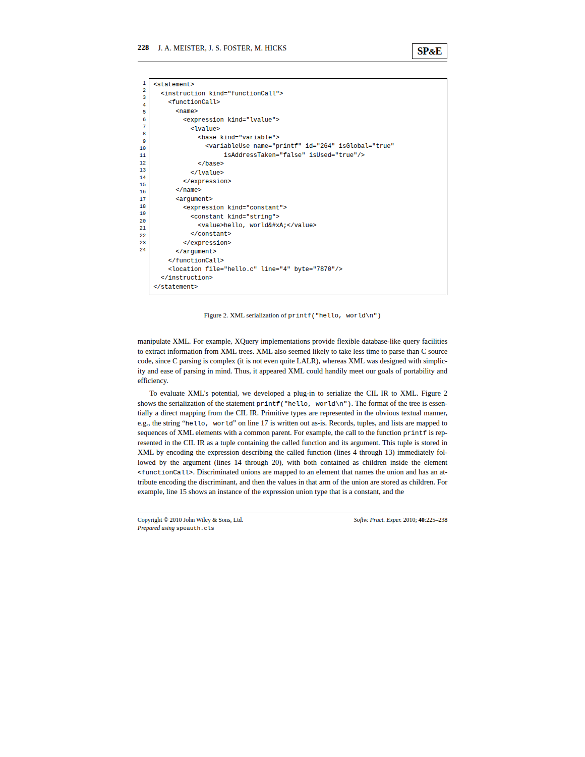228 J. A. MEISTER, J. S. FOSTER, M. HICKS SP&E
1
2
3
4
5
6
7
8
9
10
11
12
13
14
15
16
17
18
19
20
21
22
23
24
<statement> <instruction kind="functionCall"> <functionCall> <name> <expression kind="lvalue"> <lvalue> <base kind="variable"> <variableUse name="printf" id="264" isGlobal="true" isAddressTaken="false" isUsed="true"/> </base> </lvalue> </expression> </name> <argument> <expression kind="constant"> <constant kind="string"> <value>hello, world&#xA;</value> </constant> </expression> </argument> </functionCall> <location file="hello.c" line="4" byte="7870"/> </instruction> </statement>
Figure 2. XML serialization of printf("hello, world\n")
manipulate XML. For example, XQuery implementations provide flexible database-like query facilities to extract information from XML trees. XML also seemed likely to take less time to parse than C source code, since C parsing is complex (it is not even quite LALR), whereas XML was designed with simplicity and ease of parsing in mind. Thus, it appeared XML could handily meet our goals of portability and efficiency.
To evaluate XML's potential, we developed a plug-in to serialize the CIL IR to XML. Figure 2 shows the serialization of the statement printf("hello, world\n"). The format of the tree is essentially a direct mapping from the CIL IR. Primitive types are represented in the obvious textual manner, e.g., the string “hello, world” on line 17 is written out as-is. Records, tuples, and lists are mapped to sequences of XML elements with a common parent. For example, the call to the function printf is represented in the CIL IR as a tuple containing the called function and its argument. This tuple is stored in XML by encoding the expression describing the called function (lines 4 through 13) immediately followed by the argument (lines 14 through 20), with both contained as children inside the element <functionCall>. Discriminated unions are mapped to an element that names the union and has an attribute encoding the discriminant, and then the values in that arm of the union are stored as children. For example, line 15 shows an instance of the expression union type that is a constant, and the
Copyright © 2010 John Wiley & Sons, Ltd.
Prepared using speauth.cls
Softw. Pract. Exper. 2010; 40:225–238